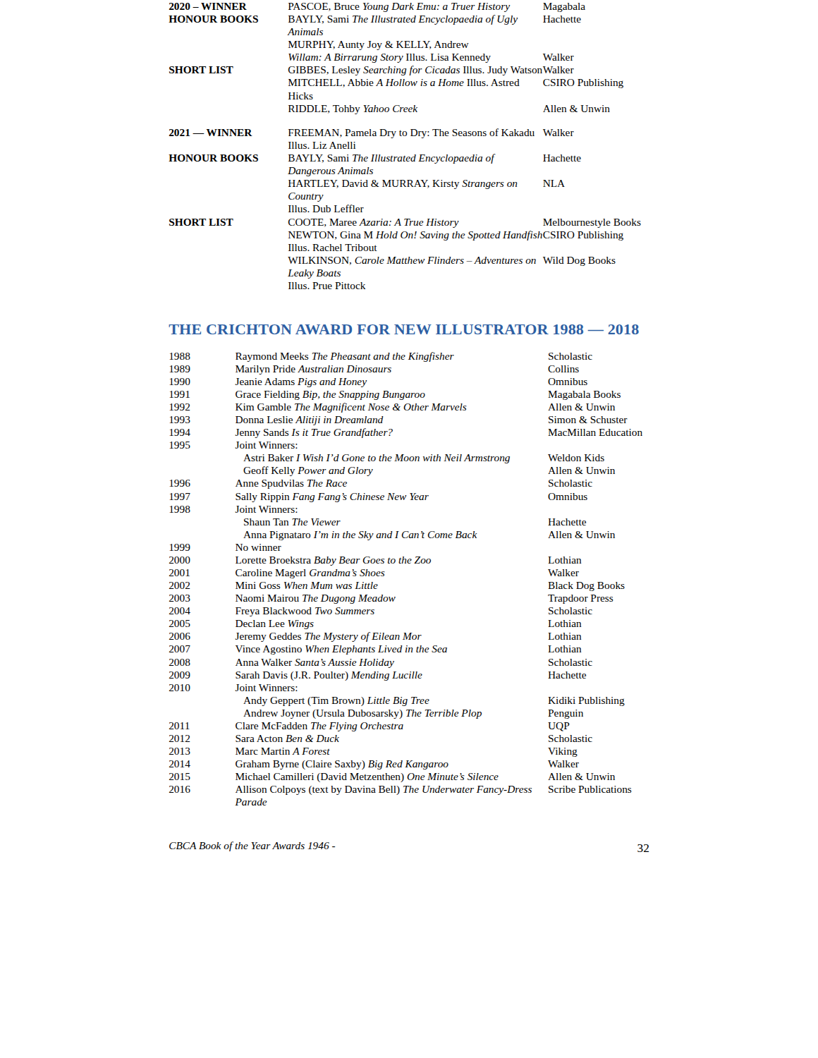| 2020 – WINNER | PASCOE, Bruce Young Dark Emu: a Truer History | Magabala |
| HONOUR BOOKS | BAYLY, Sami The Illustrated Encyclopaedia of Ugly Animals | Hachette |
| | MURPHY, Aunty Joy & KELLY, Andrew | |
| | Willam: A Birrarung Story Illus. Lisa Kennedy | Walker |
| SHORT LIST | GIBBES, Lesley Searching for Cicadas Illus. Judy Watson | Walker |
| | MITCHELL, Abbie A Hollow is a Home Illus. Astred Hicks | CSIRO Publishing |
| | RIDDLE, Tohby Yahoo Creek | Allen & Unwin |
| 2021 — WINNER | FREEMAN, Pamela Dry to Dry: The Seasons of Kakadu | Walker |
| | Illus. Liz Anelli | |
| HONOUR BOOKS | BAYLY, Sami The Illustrated Encyclopaedia of Dangerous Animals | Hachette |
| | HARTLEY, David & MURRAY, Kirsty Strangers on Country | NLA |
| | Illus. Dub Leffler | |
| SHORT LIST | COOTE, Maree Azaria: A True History | Melbournestyle Books |
| | NEWTON, Gina M Hold On! Saving the Spotted Handfish | CSIRO Publishing |
| | Illus. Rachel Tribout | |
| | WILKINSON, Carole Matthew Flinders – Adventures on Leaky Boats | Wild Dog Books |
| | Illus. Prue Pittock | |
THE CRICHTON AWARD FOR NEW ILLUSTRATOR 1988 — 2018
| 1988 | Raymond Meeks The Pheasant and the Kingfisher | Scholastic |
| 1989 | Marilyn Pride Australian Dinosaurs | Collins |
| 1990 | Jeanie Adams Pigs and Honey | Omnibus |
| 1991 | Grace Fielding Bip, the Snapping Bungaroo | Magabala Books |
| 1992 | Kim Gamble The Magnificent Nose & Other Marvels | Allen & Unwin |
| 1993 | Donna Leslie Alitiji in Dreamland | Simon & Schuster |
| 1994 | Jenny Sands Is it True Grandfather? | MacMillan Education |
| 1995 | Joint Winners: | |
| | Astri Baker I Wish I’d Gone to the Moon with Neil Armstrong | Weldon Kids |
| | Geoff Kelly Power and Glory | Allen & Unwin |
| 1996 | Anne Spudvilas The Race | Scholastic |
| 1997 | Sally Rippin Fang Fang’s Chinese New Year | Omnibus |
| 1998 | Joint Winners: | |
| | Shaun Tan The Viewer | Hachette |
| | Anna Pignataro I’m in the Sky and I Can’t Come Back | Allen & Unwin |
| 1999 | No winner | |
| 2000 | Lorette Broekstra Baby Bear Goes to the Zoo | Lothian |
| 2001 | Caroline Magerl Grandma’s Shoes | Walker |
| 2002 | Mini Goss When Mum was Little | Black Dog Books |
| 2003 | Naomi Mairou The Dugong Meadow | Trapdoor Press |
| 2004 | Freya Blackwood Two Summers | Scholastic |
| 2005 | Declan Lee Wings | Lothian |
| 2006 | Jeremy Geddes The Mystery of Eilean Mor | Lothian |
| 2007 | Vince Agostino When Elephants Lived in the Sea | Lothian |
| 2008 | Anna Walker Santa’s Aussie Holiday | Scholastic |
| 2009 | Sarah Davis (J.R. Poulter) Mending Lucille | Hachette |
| 2010 | Joint Winners: | |
| | Andy Geppert (Tim Brown) Little Big Tree | Kidiki Publishing |
| | Andrew Joyner (Ursula Dubosarsky) The Terrible Plop | Penguin |
| 2011 | Clare McFadden The Flying Orchestra | UQP |
| 2012 | Sara Acton Ben & Duck | Scholastic |
| 2013 | Marc Martin A Forest | Viking |
| 2014 | Graham Byrne (Claire Saxby) Big Red Kangaroo | Walker |
| 2015 | Michael Camilleri (David Metzenthen) One Minute’s Silence | Allen & Unwin |
| 2016 | Allison Colpoys (text by Davina Bell) The Underwater Fancy-Dress Parade | Scribe Publications |
CBCA Book of the Year Awards 1946 - 32